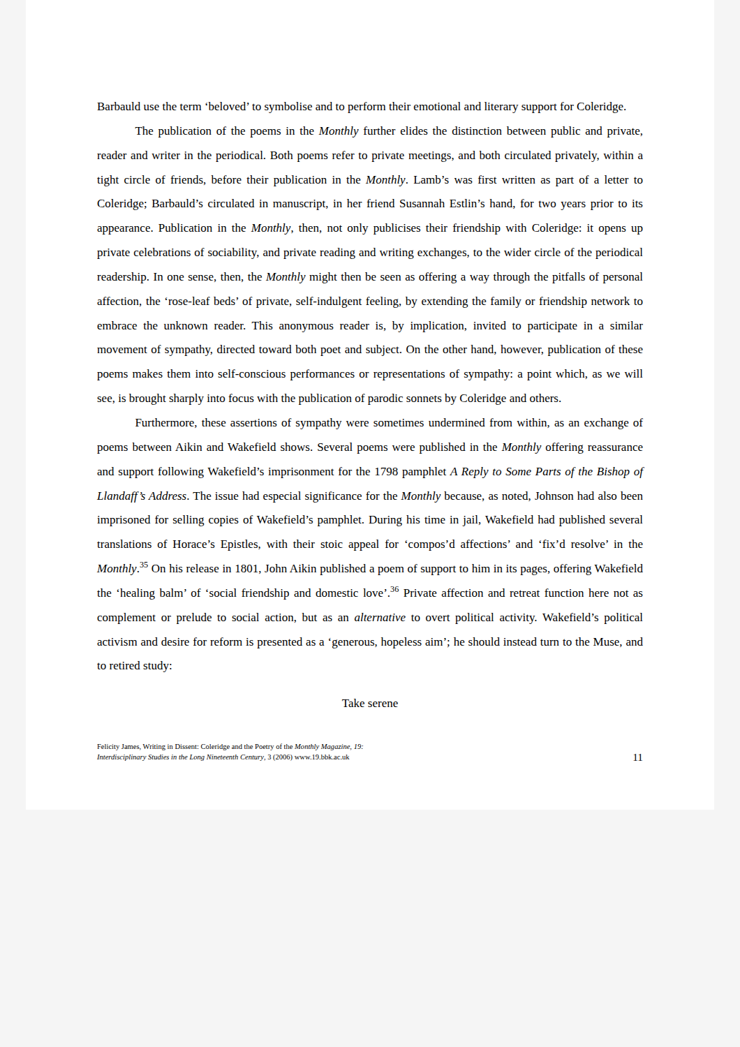Barbauld use the term ‘beloved’ to symbolise and to perform their emotional and literary support for Coleridge.
The publication of the poems in the Monthly further elides the distinction between public and private, reader and writer in the periodical. Both poems refer to private meetings, and both circulated privately, within a tight circle of friends, before their publication in the Monthly. Lamb’s was first written as part of a letter to Coleridge; Barbauld’s circulated in manuscript, in her friend Susannah Estlin’s hand, for two years prior to its appearance. Publication in the Monthly, then, not only publicises their friendship with Coleridge: it opens up private celebrations of sociability, and private reading and writing exchanges, to the wider circle of the periodical readership. In one sense, then, the Monthly might then be seen as offering a way through the pitfalls of personal affection, the ‘rose-leaf beds’ of private, self-indulgent feeling, by extending the family or friendship network to embrace the unknown reader. This anonymous reader is, by implication, invited to participate in a similar movement of sympathy, directed toward both poet and subject. On the other hand, however, publication of these poems makes them into self-conscious performances or representations of sympathy: a point which, as we will see, is brought sharply into focus with the publication of parodic sonnets by Coleridge and others.
Furthermore, these assertions of sympathy were sometimes undermined from within, as an exchange of poems between Aikin and Wakefield shows. Several poems were published in the Monthly offering reassurance and support following Wakefield’s imprisonment for the 1798 pamphlet A Reply to Some Parts of the Bishop of Llandaff’s Address. The issue had especial significance for the Monthly because, as noted, Johnson had also been imprisoned for selling copies of Wakefield’s pamphlet. During his time in jail, Wakefield had published several translations of Horace’s Epistles, with their stoic appeal for ‘compos’d affections’ and ‘fix’d resolve’ in the Monthly.35 On his release in 1801, John Aikin published a poem of support to him in its pages, offering Wakefield the ‘healing balm’ of ‘social friendship and domestic love’.36 Private affection and retreat function here not as complement or prelude to social action, but as an alternative to overt political activity. Wakefield’s political activism and desire for reform is presented as a ‘generous, hopeless aim’; he should instead turn to the Muse, and to retired study:
Take serene
Felicity James, Writing in Dissent: Coleridge and the Poetry of the Monthly Magazine, 19: Interdisciplinary Studies in the Long Nineteenth Century, 3 (2006) www.19.bbk.ac.uk
11